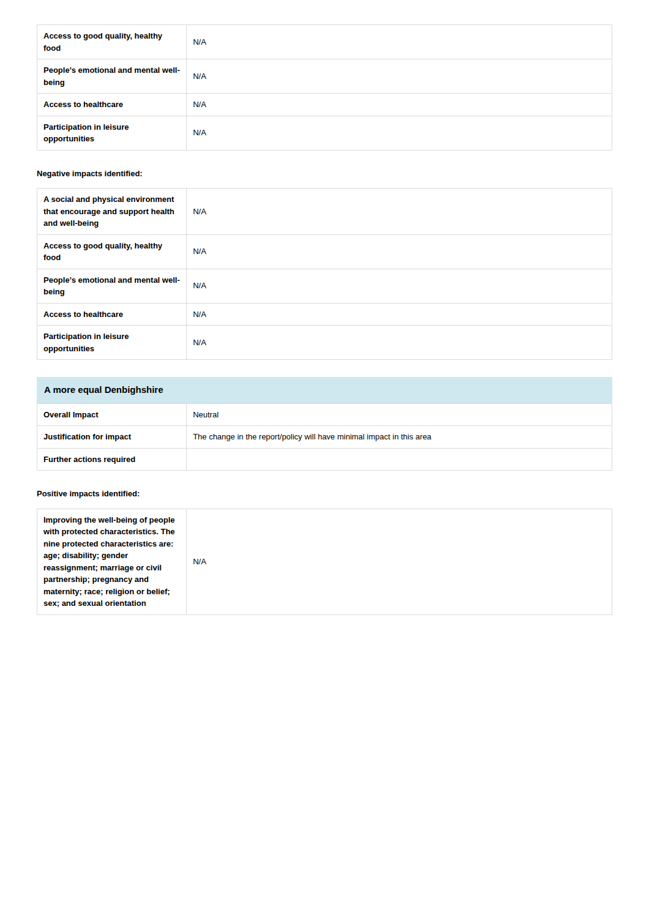| Access to good quality, healthy food | N/A |
| People’s emotional and mental well-being | N/A |
| Access to healthcare | N/A |
| Participation in leisure opportunities | N/A |
Negative impacts identified:
| A social and physical environment that encourage and support health and well-being | N/A |
| Access to good quality, healthy food | N/A |
| People’s emotional and mental well-being | N/A |
| Access to healthcare | N/A |
| Participation in leisure opportunities | N/A |
A more equal Denbighshire
| Overall Impact | Neutral |
| Justification for impact | The change in the report/policy will have minimal impact in this area |
| Further actions required | |
Positive impacts identified:
| Improving the well-being of people with protected characteristics. The nine protected characteristics are: age; disability; gender reassignment; marriage or civil partnership; pregnancy and maternity; race; religion or belief; sex; and sexual orientation | N/A |